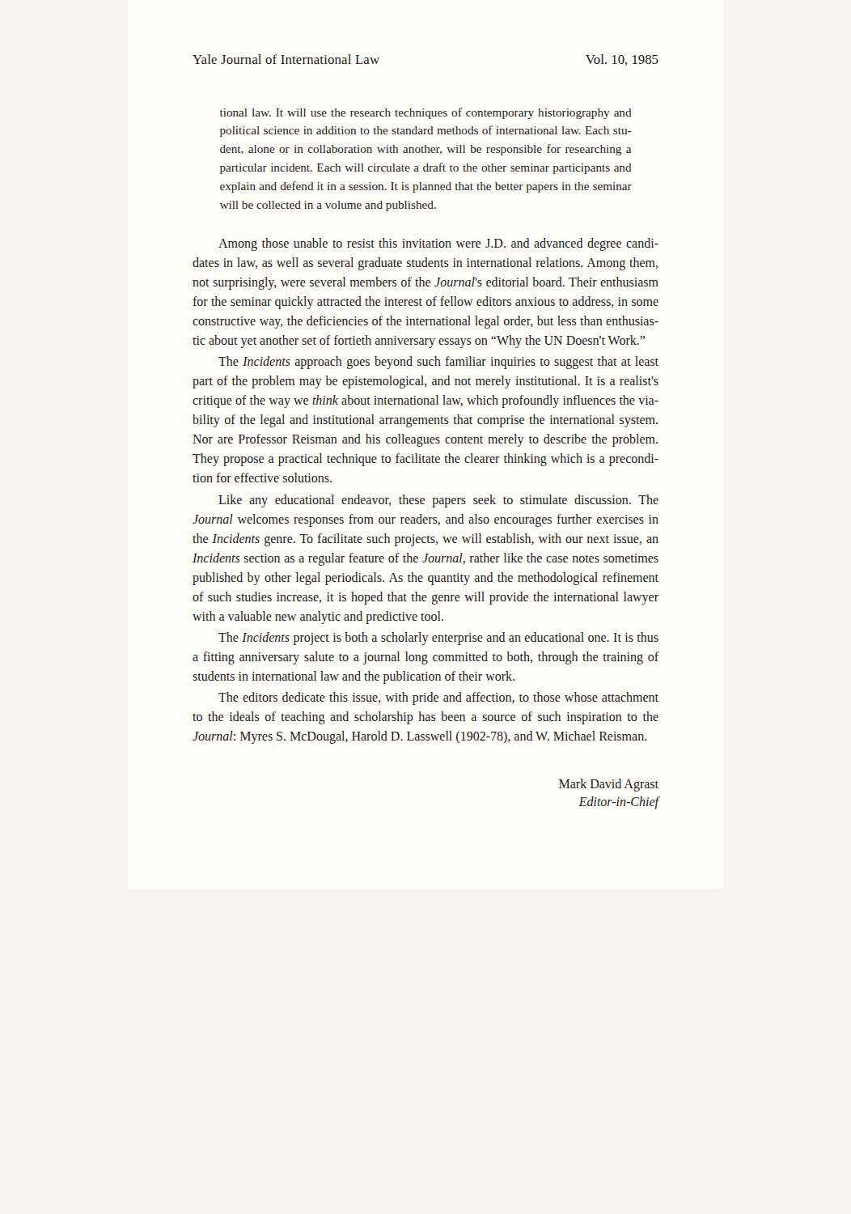Yale Journal of International Law Vol. 10, 1985
tional law. It will use the research techniques of contemporary historiography and political science in addition to the standard methods of international law. Each student, alone or in collaboration with another, will be responsible for researching a particular incident. Each will circulate a draft to the other seminar participants and explain and defend it in a session. It is planned that the better papers in the seminar will be collected in a volume and published.
Among those unable to resist this invitation were J.D. and advanced degree candidates in law, as well as several graduate students in international relations. Among them, not surprisingly, were several members of the Journal's editorial board. Their enthusiasm for the seminar quickly attracted the interest of fellow editors anxious to address, in some constructive way, the deficiencies of the international legal order, but less than enthusiastic about yet another set of fortieth anniversary essays on “Why the UN Doesn't Work.”
The Incidents approach goes beyond such familiar inquiries to suggest that at least part of the problem may be epistemological, and not merely institutional. It is a realist's critique of the way we think about international law, which profoundly influences the viability of the legal and institutional arrangements that comprise the international system. Nor are Professor Reisman and his colleagues content merely to describe the problem. They propose a practical technique to facilitate the clearer thinking which is a precondition for effective solutions.
Like any educational endeavor, these papers seek to stimulate discussion. The Journal welcomes responses from our readers, and also encourages further exercises in the Incidents genre. To facilitate such projects, we will establish, with our next issue, an Incidents section as a regular feature of the Journal, rather like the case notes sometimes published by other legal periodicals. As the quantity and the methodological refinement of such studies increase, it is hoped that the genre will provide the international lawyer with a valuable new analytic and predictive tool.
The Incidents project is both a scholarly enterprise and an educational one. It is thus a fitting anniversary salute to a journal long committed to both, through the training of students in international law and the publication of their work.
The editors dedicate this issue, with pride and affection, to those whose attachment to the ideals of teaching and scholarship has been a source of such inspiration to the Journal: Myres S. McDougal, Harold D. Lasswell (1902-78), and W. Michael Reisman.
Mark David Agrast Editor-in-Chief